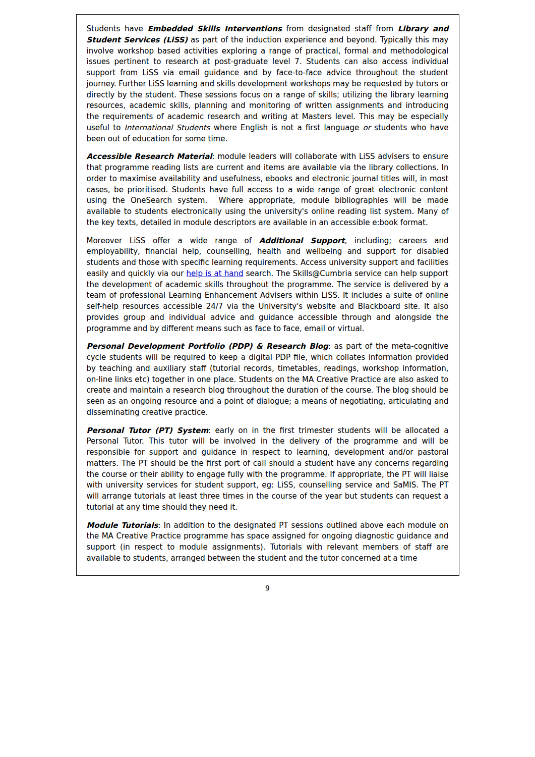Students have Embedded Skills Interventions from designated staff from Library and Student Services (LiSS) as part of the induction experience and beyond. Typically this may involve workshop based activities exploring a range of practical, formal and methodological issues pertinent to research at post-graduate level 7. Students can also access individual support from LiSS via email guidance and by face-to-face advice throughout the student journey. Further LiSS learning and skills development workshops may be requested by tutors or directly by the student. These sessions focus on a range of skills; utilizing the library learning resources, academic skills, planning and monitoring of written assignments and introducing the requirements of academic research and writing at Masters level. This may be especially useful to International Students where English is not a first language or students who have been out of education for some time.
Accessible Research Material: module leaders will collaborate with LiSS advisers to ensure that programme reading lists are current and items are available via the library collections. In order to maximise availability and usefulness, ebooks and electronic journal titles will, in most cases, be prioritised. Students have full access to a wide range of great electronic content using the OneSearch system. Where appropriate, module bibliographies will be made available to students electronically using the university's online reading list system. Many of the key texts, detailed in module descriptors are available in an accessible e:book format.
Moreover LiSS offer a wide range of Additional Support, including; careers and employability, financial help, counselling, health and wellbeing and support for disabled students and those with specific learning requirements. Access university support and facilities easily and quickly via our help is at hand search. The Skills@Cumbria service can help support the development of academic skills throughout the programme. The service is delivered by a team of professional Learning Enhancement Advisers within LiSS. It includes a suite of online self-help resources accessible 24/7 via the University's website and Blackboard site. It also provides group and individual advice and guidance accessible through and alongside the programme and by different means such as face to face, email or virtual.
Personal Development Portfolio (PDP) & Research Blog: as part of the meta-cognitive cycle students will be required to keep a digital PDP file, which collates information provided by teaching and auxiliary staff (tutorial records, timetables, readings, workshop information, on-line links etc) together in one place. Students on the MA Creative Practice are also asked to create and maintain a research blog throughout the duration of the course. The blog should be seen as an ongoing resource and a point of dialogue; a means of negotiating, articulating and disseminating creative practice.
Personal Tutor (PT) System: early on in the first trimester students will be allocated a Personal Tutor. This tutor will be involved in the delivery of the programme and will be responsible for support and guidance in respect to learning, development and/or pastoral matters. The PT should be the first port of call should a student have any concerns regarding the course or their ability to engage fully with the programme. If appropriate, the PT will liaise with university services for student support, eg: LiSS, counselling service and SaMIS. The PT will arrange tutorials at least three times in the course of the year but students can request a tutorial at any time should they need it.
Module Tutorials: In addition to the designated PT sessions outlined above each module on the MA Creative Practice programme has space assigned for ongoing diagnostic guidance and support (in respect to module assignments). Tutorials with relevant members of staff are available to students, arranged between the student and the tutor concerned at a time
9